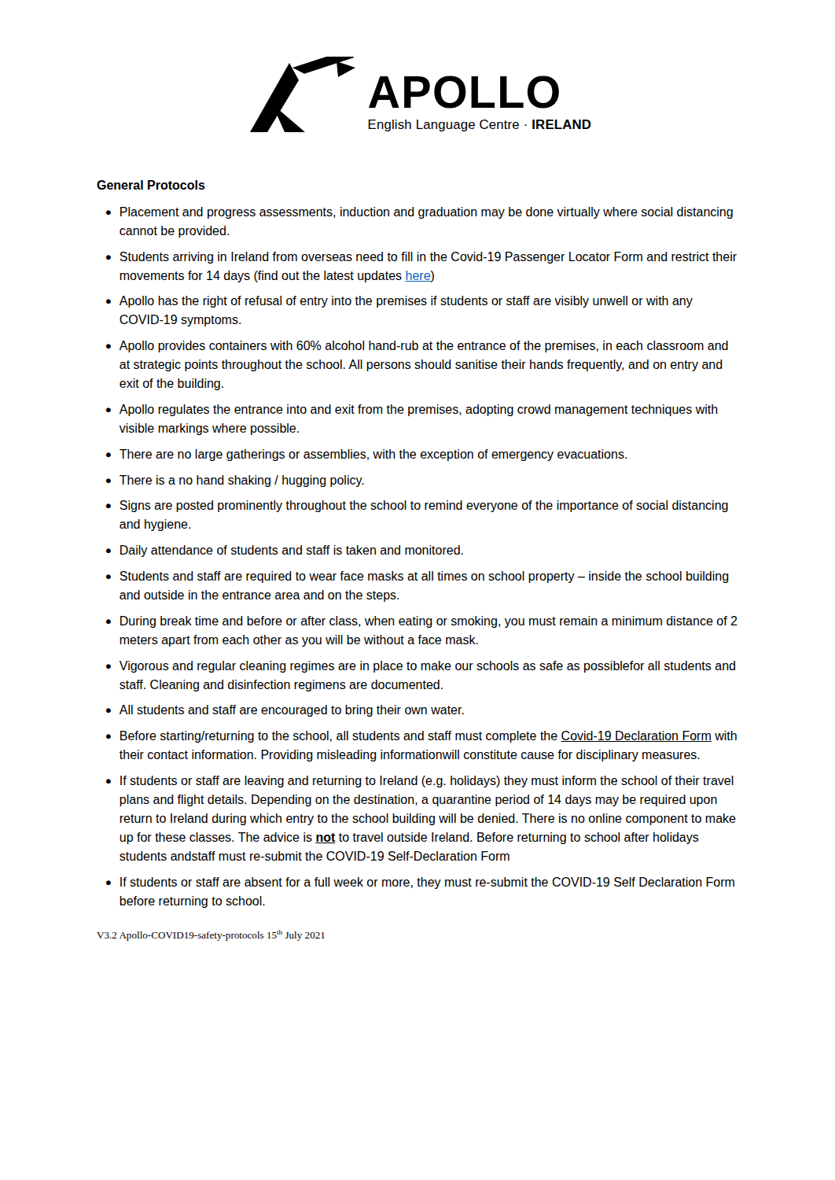APOLLO
English Language Centre · IRELAND
General Protocols
Placement and progress assessments, induction and graduation may be done virtually where social distancing cannot be provided.
Students arriving in Ireland from overseas need to fill in the Covid-19 Passenger Locator Form and restrict their movements for 14 days (find out the latest updates here)
Apollo has the right of refusal of entry into the premises if students or staff are visibly unwell or with any COVID-19 symptoms.
Apollo provides containers with 60% alcohol hand-rub at the entrance of the premises, in each classroom and at strategic points throughout the school. All persons should sanitise their hands frequently, and on entry and exit of the building.
Apollo regulates the entrance into and exit from the premises, adopting crowd management techniques with visible markings where possible.
There are no large gatherings or assemblies, with the exception of emergency evacuations.
There is a no hand shaking / hugging policy.
Signs are posted prominently throughout the school to remind everyone of the importance of social distancing and hygiene.
Daily attendance of students and staff is taken and monitored.
Students and staff are required to wear face masks at all times on school property – inside the school building and outside in the entrance area and on the steps.
During break time and before or after class, when eating or smoking, you must remain a minimum distance of 2 meters apart from each other as you will be without a face mask.
Vigorous and regular cleaning regimes are in place to make our schools as safe as possiblefor all students and staff. Cleaning and disinfection regimens are documented.
All students and staff are encouraged to bring their own water.
Before starting/returning to the school, all students and staff must complete the Covid-19 Declaration Form with their contact information. Providing misleading informationwill constitute cause for disciplinary measures.
If students or staff are leaving and returning to Ireland (e.g. holidays) they must inform the school of their travel plans and flight details. Depending on the destination, a quarantine period of 14 days may be required upon return to Ireland during which entry to the school building will be denied. There is no online component to make up for these classes. The advice is not to travel outside Ireland. Before returning to school after holidays students andstaff must re-submit the COVID-19 Self-Declaration Form
If students or staff are absent for a full week or more, they must re-submit the COVID-19 Self Declaration Form before returning to school.
V3.2 Apollo-COVID19-safety-protocols 15th July 2021